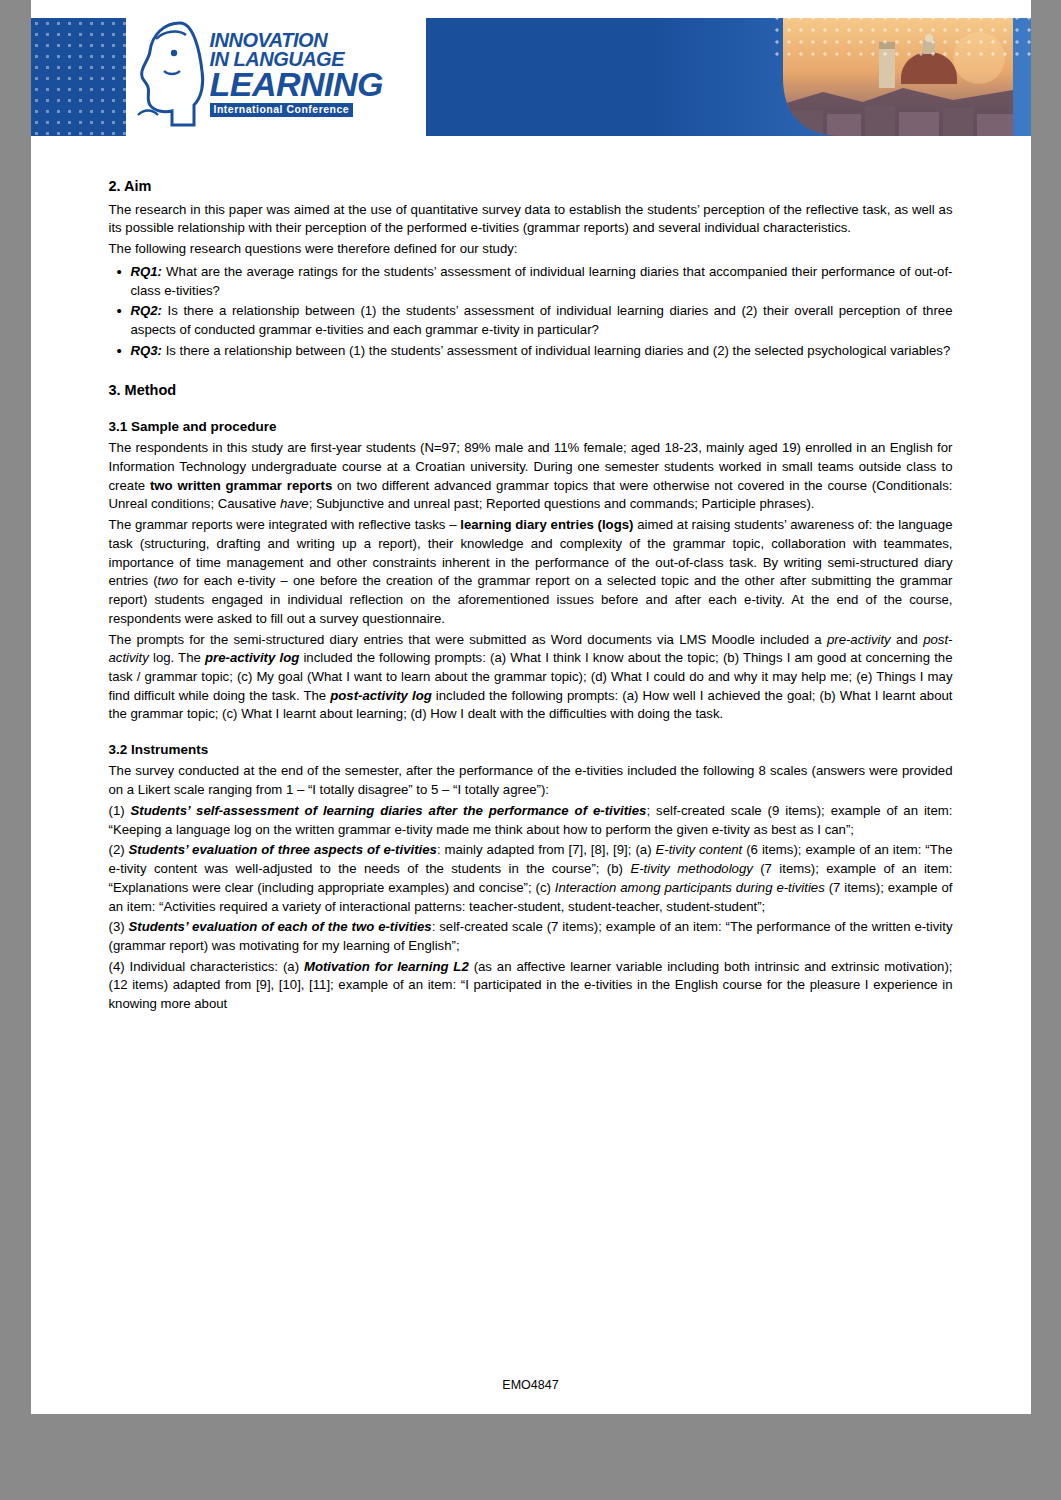INNOVATION
IN LANGUAGE
LEARNING
International Conference
2. Aim
The research in this paper was aimed at the use of quantitative survey data to establish the students’ perception of the reflective task, as well as its possible relationship with their perception of the performed e-tivities (grammar reports) and several individual characteristics.
The following research questions were therefore defined for our study:
RQ1: What are the average ratings for the students’ assessment of individual learning diaries that accompanied their performance of out-of-class e-tivities?
RQ2: Is there a relationship between (1) the students’ assessment of individual learning diaries and (2) their overall perception of three aspects of conducted grammar e-tivities and each grammar e-tivity in particular?
RQ3: Is there a relationship between (1) the students’ assessment of individual learning diaries and (2) the selected psychological variables?
3. Method
3.1 Sample and procedure
The respondents in this study are first-year students (N=97; 89% male and 11% female; aged 18-23, mainly aged 19) enrolled in an English for Information Technology undergraduate course at a Croatian university. During one semester students worked in small teams outside class to create two written grammar reports on two different advanced grammar topics that were otherwise not covered in the course (Conditionals: Unreal conditions; Causative have; Subjunctive and unreal past; Reported questions and commands; Participle phrases).
The grammar reports were integrated with reflective tasks – learning diary entries (logs) aimed at raising students’ awareness of: the language task (structuring, drafting and writing up a report), their knowledge and complexity of the grammar topic, collaboration with teammates, importance of time management and other constraints inherent in the performance of the out-of-class task. By writing semi-structured diary entries (two for each e-tivity – one before the creation of the grammar report on a selected topic and the other after submitting the grammar report) students engaged in individual reflection on the aforementioned issues before and after each e-tivity. At the end of the course, respondents were asked to fill out a survey questionnaire.
The prompts for the semi-structured diary entries that were submitted as Word documents via LMS Moodle included a pre-activity and post-activity log. The pre-activity log included the following prompts: (a) What I think I know about the topic; (b) Things I am good at concerning the task / grammar topic; (c) My goal (What I want to learn about the grammar topic); (d) What I could do and why it may help me; (e) Things I may find difficult while doing the task. The post-activity log included the following prompts: (a) How well I achieved the goal; (b) What I learnt about the grammar topic; (c) What I learnt about learning; (d) How I dealt with the difficulties with doing the task.
3.2 Instruments
The survey conducted at the end of the semester, after the performance of the e-tivities included the following 8 scales (answers were provided on a Likert scale ranging from 1 – “I totally disagree” to 5 – “I totally agree”):
(1) Students’ self-assessment of learning diaries after the performance of e-tivities; self-created scale (9 items); example of an item: “Keeping a language log on the written grammar e-tivity made me think about how to perform the given e-tivity as best as I can”;
(2) Students’ evaluation of three aspects of e-tivities: mainly adapted from [7], [8], [9]; (a) E-tivity content (6 items); example of an item: “The e-tivity content was well-adjusted to the needs of the students in the course”; (b) E-tivity methodology (7 items); example of an item: “Explanations were clear (including appropriate examples) and concise”; (c) Interaction among participants during e-tivities (7 items); example of an item: “Activities required a variety of interactional patterns: teacher-student, student-teacher, student-student”;
(3) Students’ evaluation of each of the two e-tivities: self-created scale (7 items); example of an item: “The performance of the written e-tivity (grammar report) was motivating for my learning of English”;
(4) Individual characteristics: (a) Motivation for learning L2 (as an affective learner variable including both intrinsic and extrinsic motivation); (12 items) adapted from [9], [10], [11]; example of an item: “I participated in the e-tivities in the English course for the pleasure I experience in knowing more about
EMO4847